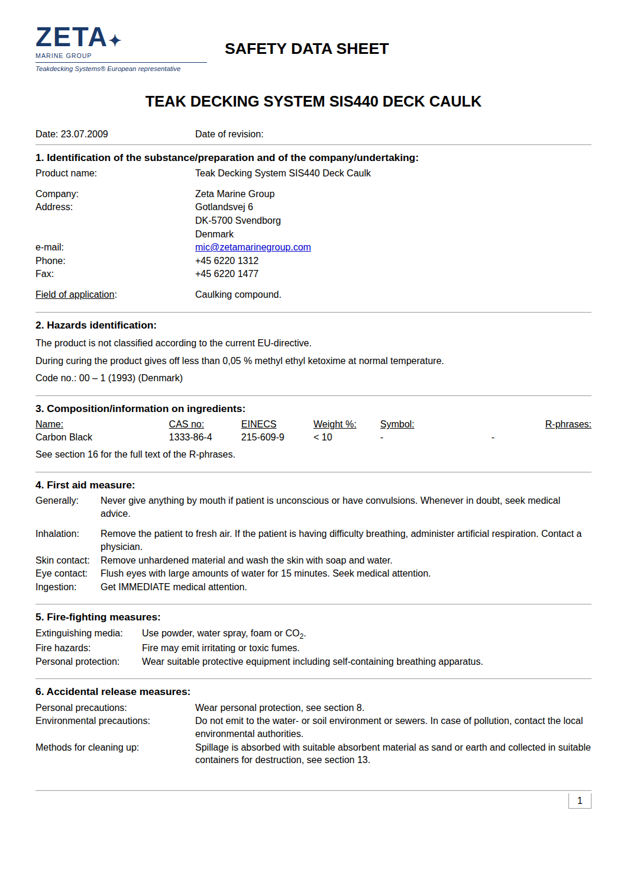ZETA✦
MARINE GROUP
Teakdecking Systems® European representative
SAFETY DATA SHEET
TEAK DECKING SYSTEM SIS440 DECK CAULK
Date: 23.07.2009
Date of revision:
1. Identification of the substance/preparation and of the company/undertaking:
Product name:
Teak Decking System SIS440 Deck Caulk
Company:
Zeta Marine Group
Address:
Gotlandsvej 6
DK-5700 Svendborg
Denmark
e-mail:
mic@zetamarinegroup.com
Phone:
+45 6220 1312
Fax:
+45 6220 1477
Field of application:
Caulking compound.
2. Hazards identification:
The product is not classified according to the current EU-directive.
During curing the product gives off less than 0,05 % methyl ethyl ketoxime at normal temperature.
Code no.: 00 – 1 (1993) (Denmark)
3. Composition/information on ingredients:
| Name: | CAS no: | EINECS | Weight %: | Symbol: | R-phrases: |
| --- | --- | --- | --- | --- | --- |
| Carbon Black | 1333-86-4 | 215-609-9 | < 10 | - | - |
See section 16 for the full text of the R-phrases.
4. First aid measure:
Generally:
Never give anything by mouth if patient is unconscious or have convulsions. Whenever in doubt, seek medical advice.
Inhalation:
Remove the patient to fresh air. If the patient is having difficulty breathing, administer artificial respiration. Contact a physician.
Skin contact:
Remove unhardened material and wash the skin with soap and water.
Eye contact:
Flush eyes with large amounts of water for 15 minutes. Seek medical attention.
Ingestion:
Get IMMEDIATE medical attention.
5. Fire-fighting measures:
Extinguishing media:
Use powder, water spray, foam or CO2.
Fire hazards:
Fire may emit irritating or toxic fumes.
Personal protection:
Wear suitable protective equipment including self-containing breathing apparatus.
6. Accidental release measures:
Personal precautions:
Wear personal protection, see section 8.
Environmental precautions:
Do not emit to the water- or soil environment or sewers. In case of pollution, contact the local environmental authorities.
Methods for cleaning up:
Spillage is absorbed with suitable absorbent material as sand or earth and collected in suitable containers for destruction, see section 13.
1